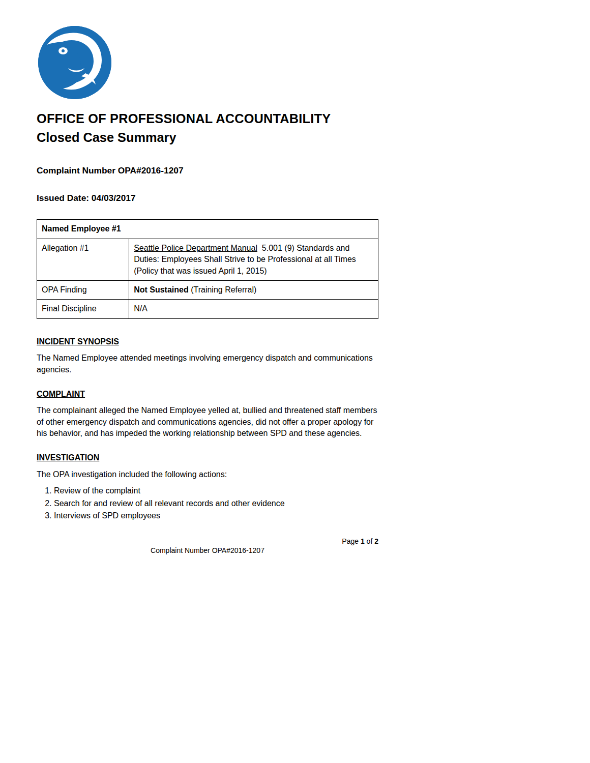OFFICE OF PROFESSIONAL ACCOUNTABILITY
Closed Case Summary
Complaint Number OPA#2016-1207
Issued Date: 04/03/2017
| Named Employee #1 |
| --- |
| Allegation #1 | Seattle Police Department Manual 5.001 (9) Standards and Duties: Employees Shall Strive to be Professional at all Times (Policy that was issued April 1, 2015) |
| OPA Finding | Not Sustained (Training Referral) |
| Final Discipline | N/A |
INCIDENT SYNOPSIS
The Named Employee attended meetings involving emergency dispatch and communications agencies.
COMPLAINT
The complainant alleged the Named Employee yelled at, bullied and threatened staff members of other emergency dispatch and communications agencies, did not offer a proper apology for his behavior, and has impeded the working relationship between SPD and these agencies.
INVESTIGATION
The OPA investigation included the following actions:
Review of the complaint
Search for and review of all relevant records and other evidence
Interviews of SPD employees
Page 1 of 2
Complaint Number OPA#2016-1207